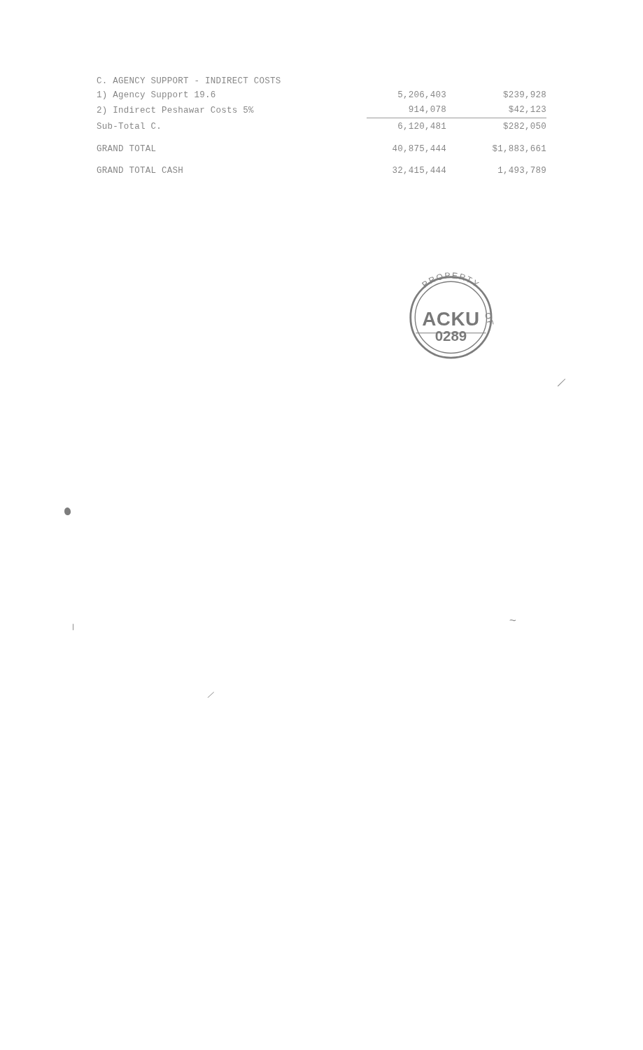| C. AGENCY SUPPORT - INDIRECT COSTS | | |
| 1) Agency Support 19.6 | 5,206,403 | $239,928 |
| 2) Indirect Peshawar Costs 5% | 914,078 | $42,123 |
| Sub-Total C. | 6,120,481 | $282,050 |
| GRAND TOTAL | 40,875,444 | $1,883,661 |
| GRAND TOTAL CASH | 32,415,444 | 1,493,789 |
PROPERTY ACKU 0289 OF
∕
~
—
∕